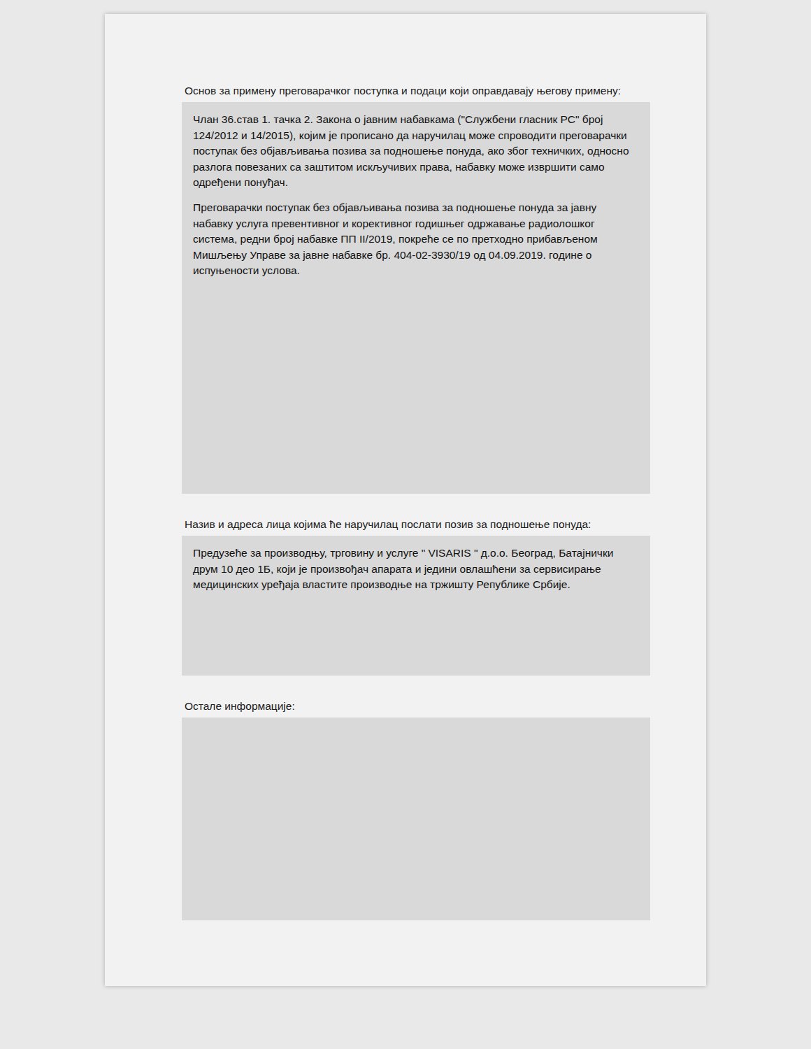Основ за примену преговарачког поступка и подаци који оправдавају његову примену:
Члан 36.став 1. тачка 2. Закона о јавним набавкама ("Службени гласник РС" број 124/2012 и 14/2015), којим је прописано да наручилац може спроводити преговарачки поступак без објављивања позива за подношење понуда, ако због техничких, односно разлога повезаних са заштитом искључивих права, набавку може извршити само одређени понуђач.
Преговарачки поступак без објављивања позива за подношење понуда за јавну набавку услуга превентивног и корективног годишњег одржавање радиолошког система, редни број набавке ПП II/2019, покреће се по претходно прибављеном Мишљењу Управе за јавне набавке бр. 404-02-3930/19 од 04.09.2019. године о испуњености услова.
Назив и адреса лица којима ће наручилац послати позив за подношење понуда:
Предузеће за производњу, трговину и услуге " VISARIS " д.о.о. Београд, Батајнички друм 10 део 1Б, који је произвођач апарата и једини овлашћени за сервисирање медицинских уређаја властите производње на тржишту Републике Србије.
Остале информације: